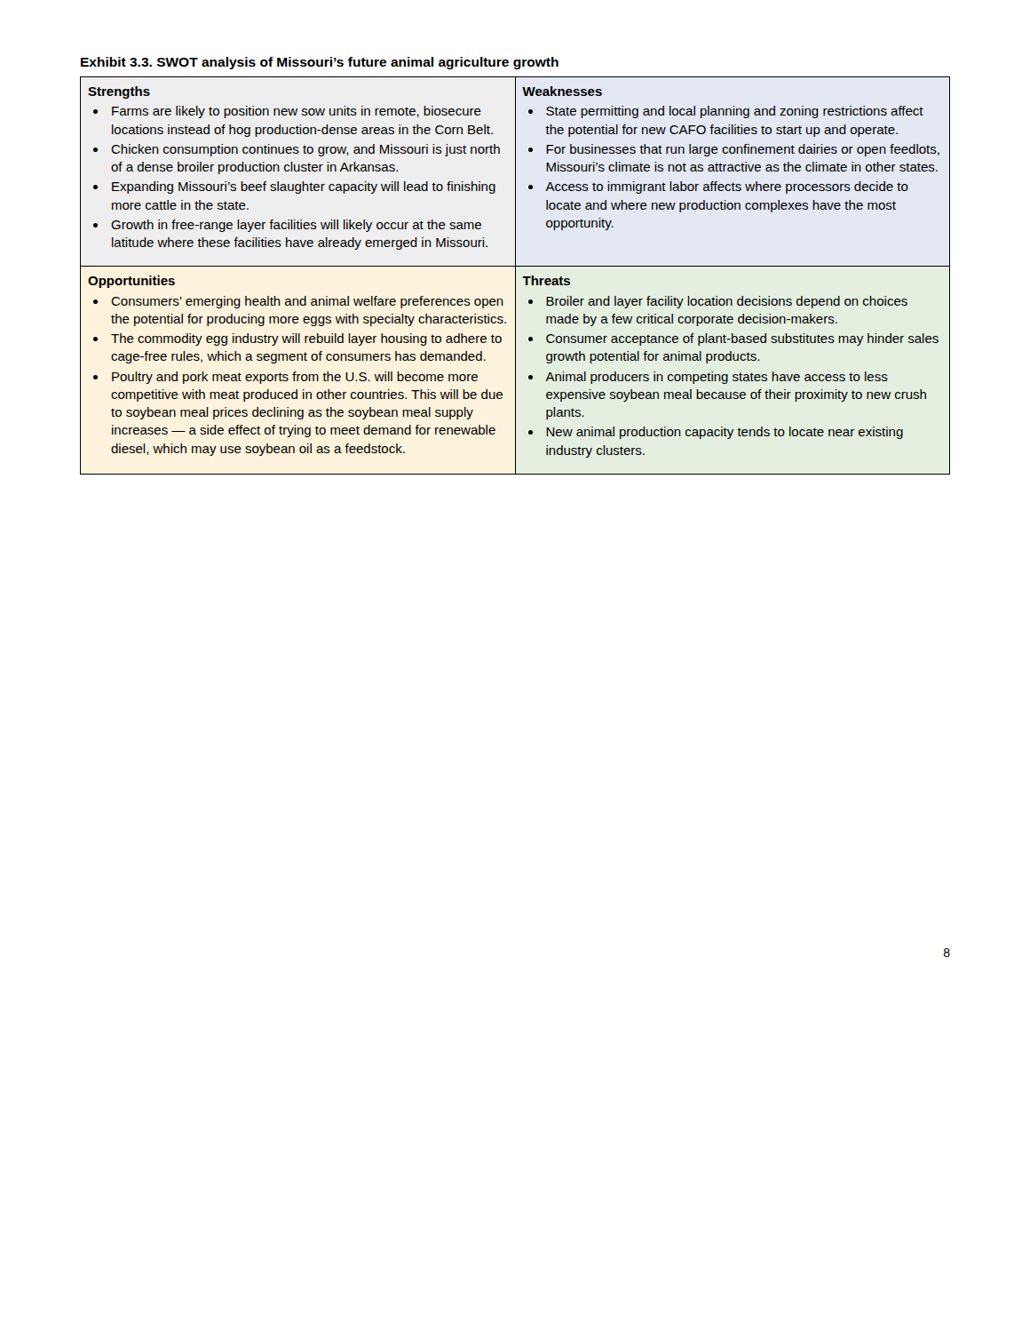Exhibit 3.3. SWOT analysis of Missouri’s future animal agriculture growth
| Strengths Farms are likely to position new sow units in remote, biosecure locations instead of hog production-dense areas in the Corn Belt. Chicken consumption continues to grow, and Missouri is just north of a dense broiler production cluster in Arkansas. Expanding Missouri’s beef slaughter capacity will lead to finishing more cattle in the state. Growth in free-range layer facilities will likely occur at the same latitude where these facilities have already emerged in Missouri. | Weaknesses State permitting and local planning and zoning restrictions affect the potential for new CAFO facilities to start up and operate. For businesses that run large confinement dairies or open feedlots, Missouri’s climate is not as attractive as the climate in other states. Access to immigrant labor affects where processors decide to locate and where new production complexes have the most opportunity. |
| Opportunities Consumers’ emerging health and animal welfare preferences open the potential for producing more eggs with specialty characteristics. The commodity egg industry will rebuild layer housing to adhere to cage-free rules, which a segment of consumers has demanded. Poultry and pork meat exports from the U.S. will become more competitive with meat produced in other countries. This will be due to soybean meal prices declining as the soybean meal supply increases — a side effect of trying to meet demand for renewable diesel, which may use soybean oil as a feedstock. | Threats Broiler and layer facility location decisions depend on choices made by a few critical corporate decision-makers. Consumer acceptance of plant-based substitutes may hinder sales growth potential for animal products. Animal producers in competing states have access to less expensive soybean meal because of their proximity to new crush plants. New animal production capacity tends to locate near existing industry clusters. |
8